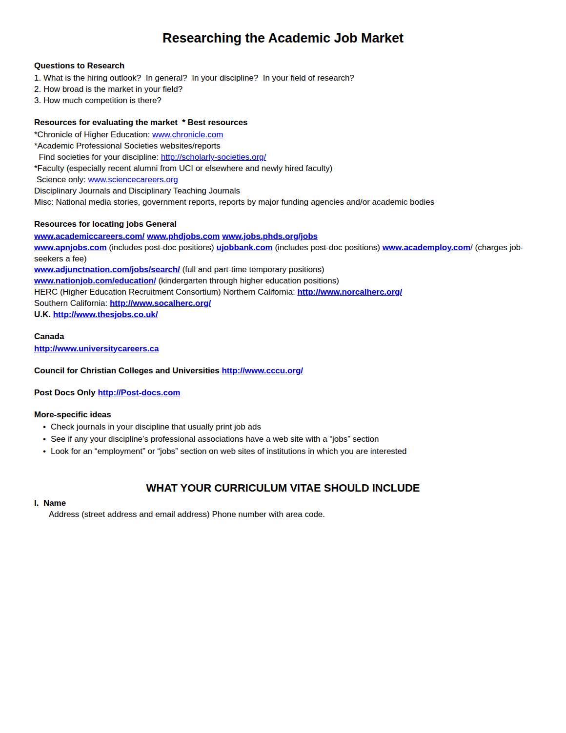Researching the Academic Job Market
Questions to Research
1. What is the hiring outlook? In general? In your discipline? In your field of research?
2. How broad is the market in your field?
3. How much competition is there?
Resources for evaluating the market * Best resources
*Chronicle of Higher Education: www.chronicle.com
*Academic Professional Societies websites/reports
Find societies for your discipline: http://scholarly-societies.org/
*Faculty (especially recent alumni from UCI or elsewhere and newly hired faculty)
Science only: www.sciencecareers.org
Disciplinary Journals and Disciplinary Teaching Journals
Misc: National media stories, government reports, reports by major funding agencies and/or academic bodies
Resources for locating jobs General
www.academiccareers.com/ www.phdjobs.com www.jobs.phds.org/jobs
www.apnjobs.com (includes post-doc positions) ujobbank.com (includes post-doc positions) www.academploy.com/ (charges job-seekers a fee)
www.adjunctnation.com/jobs/search/ (full and part-time temporary positions)
www.nationjob.com/education/ (kindergarten through higher education positions)
HERC (Higher Education Recruitment Consortium) Northern California: http://www.norcalherc.org/
Southern California: http://www.socalherc.org/
U.K. http://www.thesjobs.co.uk/
Canada
http://www.universitycareers.ca
Council for Christian Colleges and Universities http://www.cccu.org/
Post Docs Only http://Post-docs.com
More-specific ideas
Check journals in your discipline that usually print job ads
See if any your discipline’s professional associations have a web site with a “jobs” section
Look for an “employment” or “jobs” section on web sites of institutions in which you are interested
WHAT YOUR CURRICULUM VITAE SHOULD INCLUDE
I. Name
Address (street address and email address) Phone number with area code.